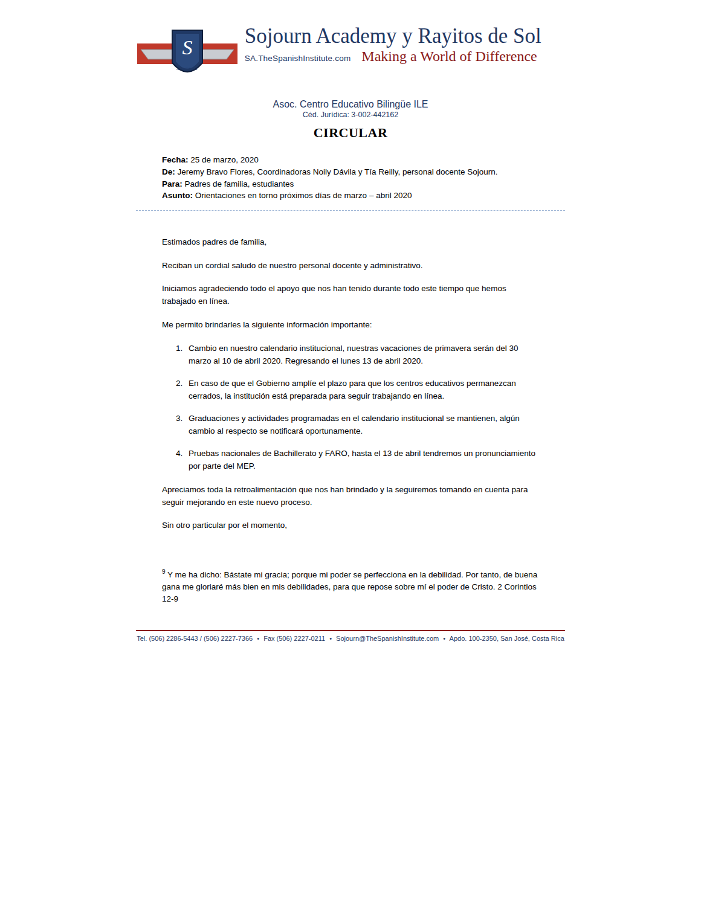SOJOURN S ACADEMY
Sojourn Academy y Rayitos de Sol
SA.TheSpanishInstitute.com Making a World of Difference
Asoc. Centro Educativo Bilingüe ILE
Céd. Jurídica: 3-002-442162
CIRCULAR
Fecha: 25 de marzo, 2020
De: Jeremy Bravo Flores, Coordinadoras Noily Dávila y Tía Reilly, personal docente Sojourn.
Para: Padres de familia, estudiantes
Asunto: Orientaciones en torno próximos días de marzo – abril 2020
Estimados padres de familia,
Reciban un cordial saludo de nuestro personal docente y administrativo.
Iniciamos agradeciendo todo el apoyo que nos han tenido durante todo este tiempo que hemos trabajado en línea.
Me permito brindarles la siguiente información importante:
Cambio en nuestro calendario institucional, nuestras vacaciones de primavera serán del 30 marzo al 10 de abril 2020. Regresando el lunes 13 de abril 2020.
En caso de que el Gobierno amplíe el plazo para que los centros educativos permanezcan cerrados, la institución está preparada para seguir trabajando en línea.
Graduaciones y actividades programadas en el calendario institucional se mantienen, algún cambio al respecto se notificará oportunamente.
Pruebas nacionales de Bachillerato y FARO, hasta el 13 de abril tendremos un pronunciamiento por parte del MEP.
Apreciamos toda la retroalimentación que nos han brindado y la seguiremos tomando en cuenta para seguir mejorando en este nuevo proceso.
Sin otro particular por el momento,
9 Y me ha dicho: Bástate mi gracia; porque mi poder se perfecciona en la debilidad. Por tanto, de buena gana me gloriaré más bien en mis debilidades, para que repose sobre mí el poder de Cristo. 2 Corintios 12-9
Tel. (506) 2286-5443 / (506) 2227-7366 • Fax (506) 2227-0211 • Sojourn@TheSpanishInstitute.com • Apdo. 100-2350, San José, Costa Rica